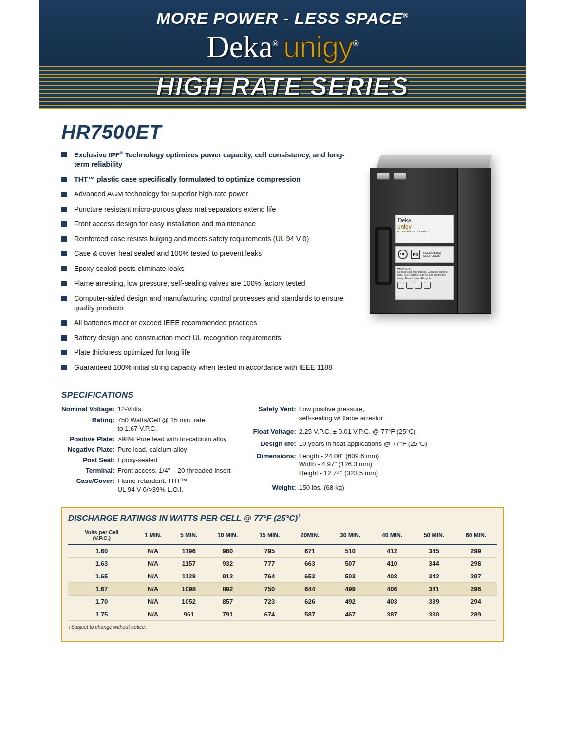MORE POWER - LESS SPACE®
Deka® unigy®
HIGH RATE SERIES
HR7500ET
Exclusive IPF® Technology optimizes power capacity, cell consistency, and long-term reliability
THT™ plastic case specifically formulated to optimize compression
Advanced AGM technology for superior high-rate power
Puncture resistant micro-porous glass mat separators extend life
Front access design for easy installation and maintenance
Reinforced case resists bulging and meets safety requirements (UL 94 V-0)
Case & cover heat sealed and 100% tested to prevent leaks
Epoxy-sealed posts eliminate leaks
Flame arresting, low pressure, self-sealing valves are 100% factory tested
Computer-aided design and manufacturing control processes and standards to ensure quality products
All batteries meet or exceed IEEE recommended practices
Battery design and construction meet UL recognition requirements
Plate thickness optimized for long life
Guaranteed 100% initial string capacity when tested in accordance with IEEE 1188
Deka
unigy
HIGH RATE SERIES
UL
Pb
RECOGNIZED
COMPONENT
WARNING
Sealed lead-acid battery. Contains sulfuric acid. Keep sparks, flames and cigarettes away. Do not open. Recycle.
SPECIFICATIONS
| Nominal Voltage: | 12-Volts |
| Rating: | 750 Watts/Cell @ 15 min. rate to 1.67 V.P.C. |
| Positive Plate: | >98% Pure lead with tin-calcium alloy |
| Negative Plate: | Pure lead, calcium alloy |
| Post Seal: | Epoxy-sealed |
| Terminal: | Front access, 1/4" – 20 threaded insert |
| Case/Cover: | Flame-retardant, THT™ – UL 94 V-0/>39% L.O.I. |
| Safety Vent: | Low positive pressure, self-sealing w/ flame arrestor |
| Float Voltage: | 2.25 V.P.C. ± 0.01 V.P.C. @ 77°F (25°C) |
| Design life: | 10 years in float applications @ 77°F (25°C) |
| Dimensions: | Length - 24.00" (609.6 mm) Width - 4.97" (126.3 mm) Height - 12.74" (323.5 mm) |
| Weight: | 150 lbs. (68 kg) |
DISCHARGE RATINGS IN WATTS PER CELL @ 77°F (25°C)†
| Volts per Cell (V.P.C.) | 1 MIN. | 5 MIN. | 10 MIN. | 15 MIN. | 20MIN. | 30 MIN. | 40 MIN. | 50 MIN. | 60 MIN. |
| --- | --- | --- | --- | --- | --- | --- | --- | --- | --- |
| 1.60 | N/A | 1196 | 960 | 795 | 671 | 510 | 412 | 345 | 299 |
| 1.63 | N/A | 1157 | 932 | 777 | 663 | 507 | 410 | 344 | 298 |
| 1.65 | N/A | 1128 | 912 | 764 | 653 | 503 | 408 | 342 | 297 |
| 1.67 | N/A | 1098 | 892 | 750 | 644 | 499 | 406 | 341 | 296 |
| 1.70 | N/A | 1052 | 857 | 723 | 626 | 492 | 403 | 339 | 294 |
| 1.75 | N/A | 961 | 791 | 674 | 587 | 467 | 387 | 330 | 289 |
†Subject to change without notice.